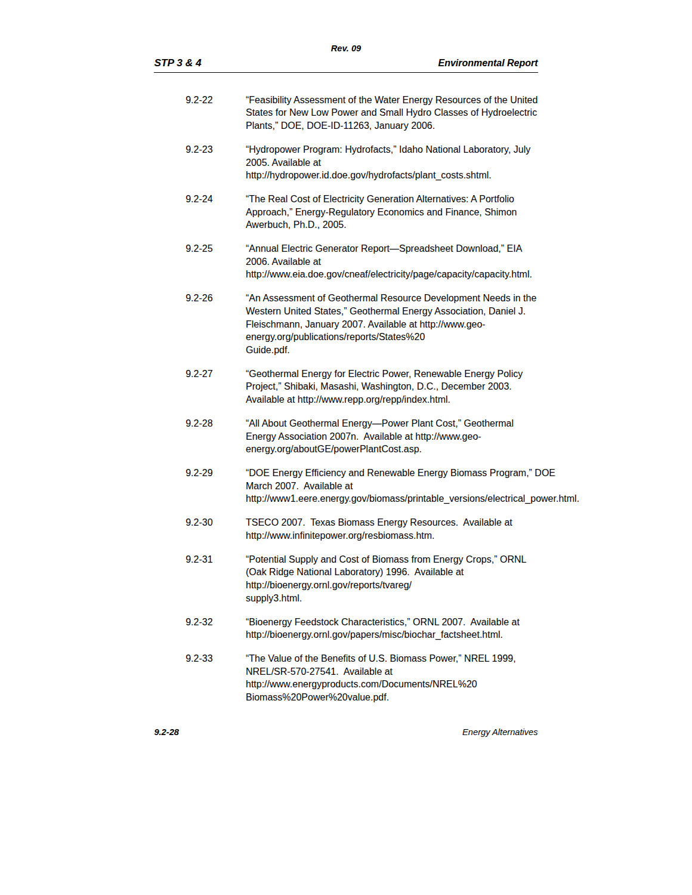Rev. 09
STP 3 & 4
Environmental Report
9.2-22
“Feasibility Assessment of the Water Energy Resources of the United States for New Low Power and Small Hydro Classes of Hydroelectric Plants,” DOE, DOE-ID-11263, January 2006.
9.2-23
“Hydropower Program: Hydrofacts,” Idaho National Laboratory, July 2005. Available at http://hydropower.id.doe.gov/hydrofacts/plant_costs.shtml.
9.2-24
“The Real Cost of Electricity Generation Alternatives: A Portfolio Approach,” Energy-Regulatory Economics and Finance, Shimon Awerbuch, Ph.D., 2005.
9.2-25
“Annual Electric Generator Report—Spreadsheet Download,” EIA 2006. Available at http://www.eia.doe.gov/cneaf/electricity/page/capacity/capacity.html.
9.2-26
“An Assessment of Geothermal Resource Development Needs in the Western United States,” Geothermal Energy Association, Daniel J. Fleischmann, January 2007. Available at http://www.geo-energy.org/publications/reports/States%20
Guide.pdf.
9.2-27
“Geothermal Energy for Electric Power, Renewable Energy Policy Project,” Shibaki, Masashi, Washington, D.C., December 2003. Available at http://www.repp.org/repp/index.html.
9.2-28
“All About Geothermal Energy—Power Plant Cost,” Geothermal Energy Association 2007n. Available at http://www.geo-energy.org/aboutGE/powerPlantCost.asp.
9.2-29
“DOE Energy Efficiency and Renewable Energy Biomass Program,” DOE March 2007. Available at http://www1.eere.energy.gov/biomass/printable_versions/electrical_power.html.
9.2-30
TSECO 2007. Texas Biomass Energy Resources. Available at http://www.infinitepower.org/resbiomass.htm.
9.2-31
“Potential Supply and Cost of Biomass from Energy Crops,” ORNL (Oak Ridge National Laboratory) 1996. Available at http://bioenergy.ornl.gov/reports/tvareg/
supply3.html.
9.2-32
“Bioenergy Feedstock Characteristics,” ORNL 2007. Available at http://bioenergy.ornl.gov/papers/misc/biochar_factsheet.html.
9.2-33
“The Value of the Benefits of U.S. Biomass Power,” NREL 1999, NREL/SR-570-27541. Available at http://www.energyproducts.com/Documents/NREL%20
Biomass%20Power%20value.pdf.
9.2-28
Energy Alternatives